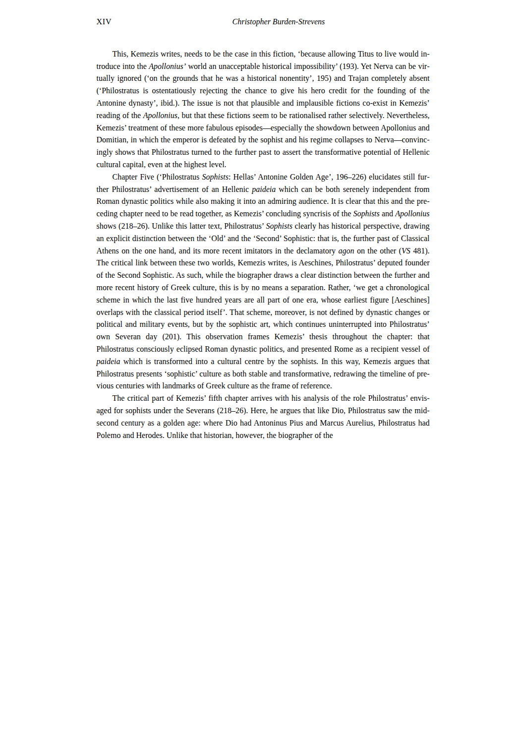XIV Christopher Burden-Strevens
This, Kemezis writes, needs to be the case in this fiction, ‘because allowing Titus to live would introduce into the Apollonius’ world an unacceptable historical impossibility’ (193). Yet Nerva can be virtually ignored (‘on the grounds that he was a historical nonentity’, 195) and Trajan completely absent (‘Philostratus is ostentatiously rejecting the chance to give his hero credit for the founding of the Antonine dynasty’, ibid.). The issue is not that plausible and implausible fictions co-exist in Kemezis’ reading of the Apollonius, but that these fictions seem to be rationalised rather selectively. Nevertheless, Kemezis’ treatment of these more fabulous episodes—especially the showdown between Apollonius and Domitian, in which the emperor is defeated by the sophist and his regime collapses to Nerva—convincingly shows that Philostratus turned to the further past to assert the transformative potential of Hellenic cultural capital, even at the highest level.
Chapter Five (‘Philostratus Sophists: Hellas’ Antonine Golden Age’, 196–226) elucidates still further Philostratus’ advertisement of an Hellenic paideia which can be both serenely independent from Roman dynastic politics while also making it into an admiring audience. It is clear that this and the preceding chapter need to be read together, as Kemezis’ concluding syncrisis of the Sophists and Apollonius shows (218–26). Unlike this latter text, Philostratus’ Sophists clearly has historical perspective, drawing an explicit distinction between the ‘Old’ and the ‘Second’ Sophistic: that is, the further past of Classical Athens on the one hand, and its more recent imitators in the declamatory agon on the other (VS 481). The critical link between these two worlds, Kemezis writes, is Aeschines, Philostratus’ deputed founder of the Second Sophistic. As such, while the biographer draws a clear distinction between the further and more recent history of Greek culture, this is by no means a separation. Rather, ‘we get a chronological scheme in which the last five hundred years are all part of one era, whose earliest figure [Aeschines] overlaps with the classical period itself’. That scheme, moreover, is not defined by dynastic changes or political and military events, but by the sophistic art, which continues uninterrupted into Philostratus’ own Severan day (201). This observation frames Kemezis’ thesis throughout the chapter: that Philostratus consciously eclipsed Roman dynastic politics, and presented Rome as a recipient vessel of paideia which is transformed into a cultural centre by the sophists. In this way, Kemezis argues that Philostratus presents ‘sophistic’ culture as both stable and transformative, redrawing the timeline of previous centuries with landmarks of Greek culture as the frame of reference.
The critical part of Kemezis’ fifth chapter arrives with his analysis of the role Philostratus’ envisaged for sophists under the Severans (218–26). Here, he argues that like Dio, Philostratus saw the mid-second century as a golden age: where Dio had Antoninus Pius and Marcus Aurelius, Philostratus had Polemo and Herodes. Unlike that historian, however, the biographer of the